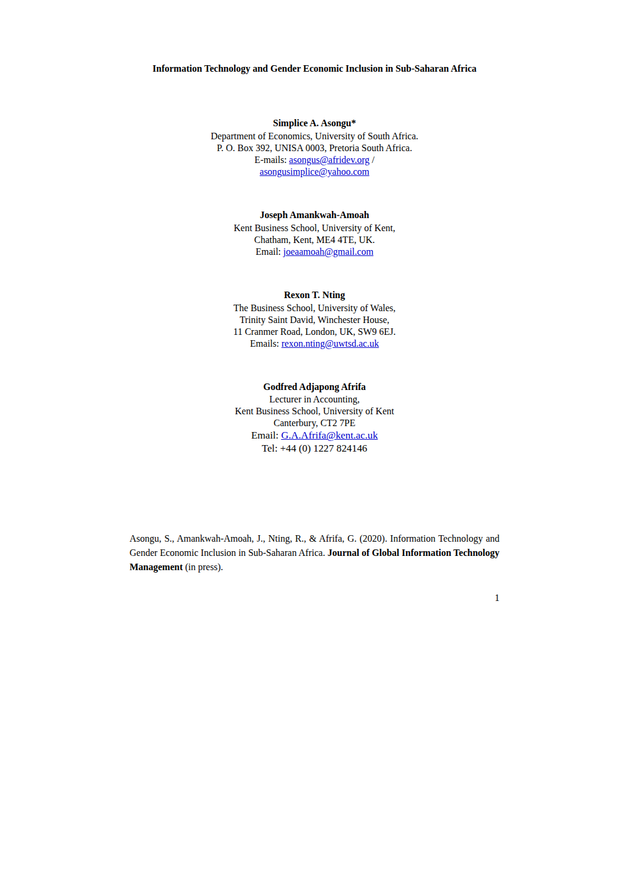Information Technology and Gender Economic Inclusion in Sub-Saharan Africa
Simplice A. Asongu*
Department of Economics, University of South Africa.
P. O. Box 392, UNISA 0003, Pretoria South Africa.
E-mails: asongus@afridev.org /
asongusimplice@yahoo.com
Joseph Amankwah-Amoah
Kent Business School, University of Kent,
Chatham, Kent, ME4 4TE, UK.
Email: joeaamoah@gmail.com
Rexon T. Nting
The Business School, University of Wales,
Trinity Saint David, Winchester House,
11 Cranmer Road, London, UK, SW9 6EJ.
Emails: rexon.nting@uwtsd.ac.uk
Godfred Adjapong Afrifa
Lecturer in Accounting,
Kent Business School, University of Kent
Canterbury, CT2 7PE
Email: G.A.Afrifa@kent.ac.uk
Tel: +44 (0) 1227 824146
Asongu, S., Amankwah-Amoah, J., Nting, R., & Afrifa, G. (2020). Information Technology and Gender Economic Inclusion in Sub-Saharan Africa. Journal of Global Information Technology Management (in press).
1